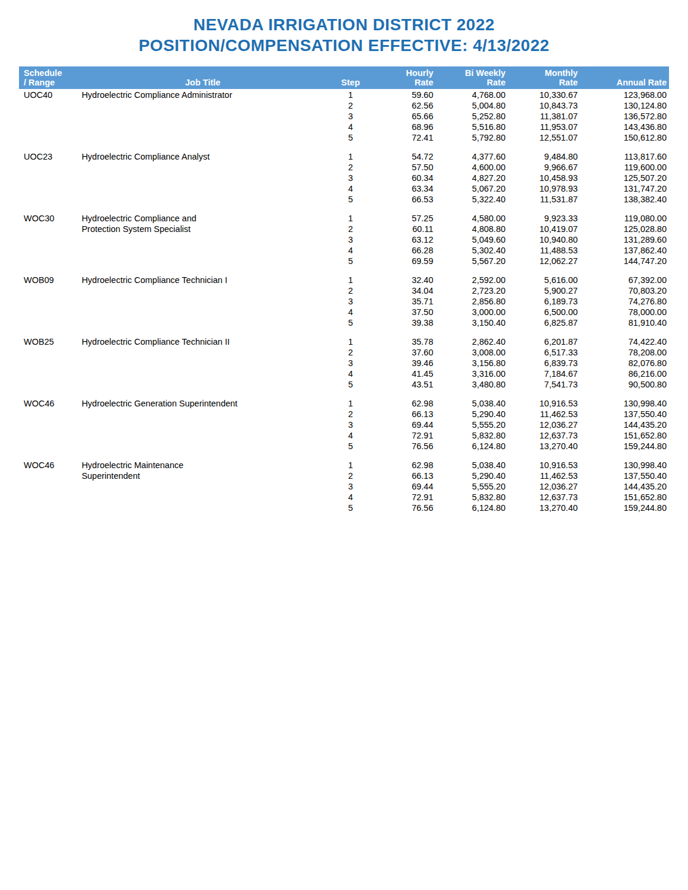NEVADA IRRIGATION DISTRICT 2022
POSITION/COMPENSATION EFFECTIVE: 4/13/2022
| Schedule | | | Hourly | Bi Weekly | Monthly | |
| --- | --- | --- | --- | --- | --- | --- |
| / Range | Job Title | Step | Rate | Rate | Rate | Annual Rate |
| UOC40 | Hydroelectric Compliance Administrator | 1 | 59.60 | 4,768.00 | 10,330.67 | 123,968.00 |
| | | 2 | 62.56 | 5,004.80 | 10,843.73 | 130,124.80 |
| | | 3 | 65.66 | 5,252.80 | 11,381.07 | 136,572.80 |
| | | 4 | 68.96 | 5,516.80 | 11,953.07 | 143,436.80 |
| | | 5 | 72.41 | 5,792.80 | 12,551.07 | 150,612.80 |
| UOC23 | Hydroelectric Compliance Analyst | 1 | 54.72 | 4,377.60 | 9,484.80 | 113,817.60 |
| | | 2 | 57.50 | 4,600.00 | 9,966.67 | 119,600.00 |
| | | 3 | 60.34 | 4,827.20 | 10,458.93 | 125,507.20 |
| | | 4 | 63.34 | 5,067.20 | 10,978.93 | 131,747.20 |
| | | 5 | 66.53 | 5,322.40 | 11,531.87 | 138,382.40 |
| WOC30 | Hydroelectric Compliance and | 1 | 57.25 | 4,580.00 | 9,923.33 | 119,080.00 |
| | Protection System Specialist | 2 | 60.11 | 4,808.80 | 10,419.07 | 125,028.80 |
| | | 3 | 63.12 | 5,049.60 | 10,940.80 | 131,289.60 |
| | | 4 | 66.28 | 5,302.40 | 11,488.53 | 137,862.40 |
| | | 5 | 69.59 | 5,567.20 | 12,062.27 | 144,747.20 |
| WOB09 | Hydroelectric Compliance Technician I | 1 | 32.40 | 2,592.00 | 5,616.00 | 67,392.00 |
| | | 2 | 34.04 | 2,723.20 | 5,900.27 | 70,803.20 |
| | | 3 | 35.71 | 2,856.80 | 6,189.73 | 74,276.80 |
| | | 4 | 37.50 | 3,000.00 | 6,500.00 | 78,000.00 |
| | | 5 | 39.38 | 3,150.40 | 6,825.87 | 81,910.40 |
| WOB25 | Hydroelectric Compliance Technician II | 1 | 35.78 | 2,862.40 | 6,201.87 | 74,422.40 |
| | | 2 | 37.60 | 3,008.00 | 6,517.33 | 78,208.00 |
| | | 3 | 39.46 | 3,156.80 | 6,839.73 | 82,076.80 |
| | | 4 | 41.45 | 3,316.00 | 7,184.67 | 86,216.00 |
| | | 5 | 43.51 | 3,480.80 | 7,541.73 | 90,500.80 |
| WOC46 | Hydroelectric Generation Superintendent | 1 | 62.98 | 5,038.40 | 10,916.53 | 130,998.40 |
| | | 2 | 66.13 | 5,290.40 | 11,462.53 | 137,550.40 |
| | | 3 | 69.44 | 5,555.20 | 12,036.27 | 144,435.20 |
| | | 4 | 72.91 | 5,832.80 | 12,637.73 | 151,652.80 |
| | | 5 | 76.56 | 6,124.80 | 13,270.40 | 159,244.80 |
| WOC46 | Hydroelectric Maintenance | 1 | 62.98 | 5,038.40 | 10,916.53 | 130,998.40 |
| | Superintendent | 2 | 66.13 | 5,290.40 | 11,462.53 | 137,550.40 |
| | | 3 | 69.44 | 5,555.20 | 12,036.27 | 144,435.20 |
| | | 4 | 72.91 | 5,832.80 | 12,637.73 | 151,652.80 |
| | | 5 | 76.56 | 6,124.80 | 13,270.40 | 159,244.80 |